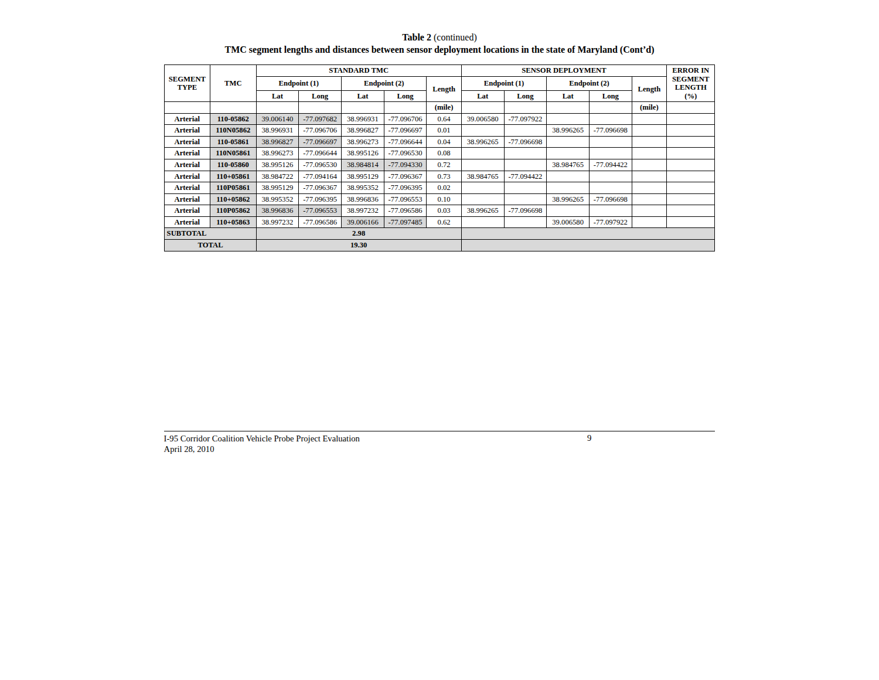Table 2 (continued) TMC segment lengths and distances between sensor deployment locations in the state of Maryland (Cont’d)
| SEGMENT TYPE | TMC | STANDARD TMC | SENSOR DEPLOYMENT | ERROR IN SEGMENT LENGTH (%) |
| --- | --- | --- | --- | --- |
| Endpoint (1) | Endpoint (2) | Length | Endpoint (1) | Endpoint (2) | Length |
| Lat | Long | Lat | Long | Lat | Long | Lat | Long |
| | | | | | | (mile) | | | | | (mile) | |
| Arterial | 110-05862 | 39.006140 | -77.097682 | 38.996931 | -77.096706 | 0.64 | 39.006580 | -77.097922 | | | | |
| Arterial | 110N05862 | 38.996931 | -77.096706 | 38.996827 | -77.096697 | 0.01 | | | 38.996265 | -77.096698 | | |
| Arterial | 110-05861 | 38.996827 | -77.096697 | 38.996273 | -77.096644 | 0.04 | 38.996265 | -77.096698 | | | | |
| Arterial | 110N05861 | 38.996273 | -77.096644 | 38.995126 | -77.096530 | 0.08 | | | | | | |
| Arterial | 110-05860 | 38.995126 | -77.096530 | 38.984814 | -77.094330 | 0.72 | | | 38.984765 | -77.094422 | | |
| Arterial | 110+05861 | 38.984722 | -77.094164 | 38.995129 | -77.096367 | 0.73 | 38.984765 | -77.094422 | | | | |
| Arterial | 110P05861 | 38.995129 | -77.096367 | 38.995352 | -77.096395 | 0.02 | | | | | | |
| Arterial | 110+05862 | 38.995352 | -77.096395 | 38.996836 | -77.096553 | 0.10 | | | 38.996265 | -77.096698 | | |
| Arterial | 110P05862 | 38.996836 | -77.096553 | 38.997232 | -77.096586 | 0.03 | 38.996265 | -77.096698 | | | | |
| Arterial | 110+05863 | 38.997232 | -77.096586 | 39.006166 | -77.097485 | 0.62 | | | 39.006580 | -77.097922 | | |
| SUBTOTAL | 2.98 | |
| TOTAL | 19.30 | |
I-95 Corridor Coalition Vehicle Probe Project Evaluation
April 28, 2010
9